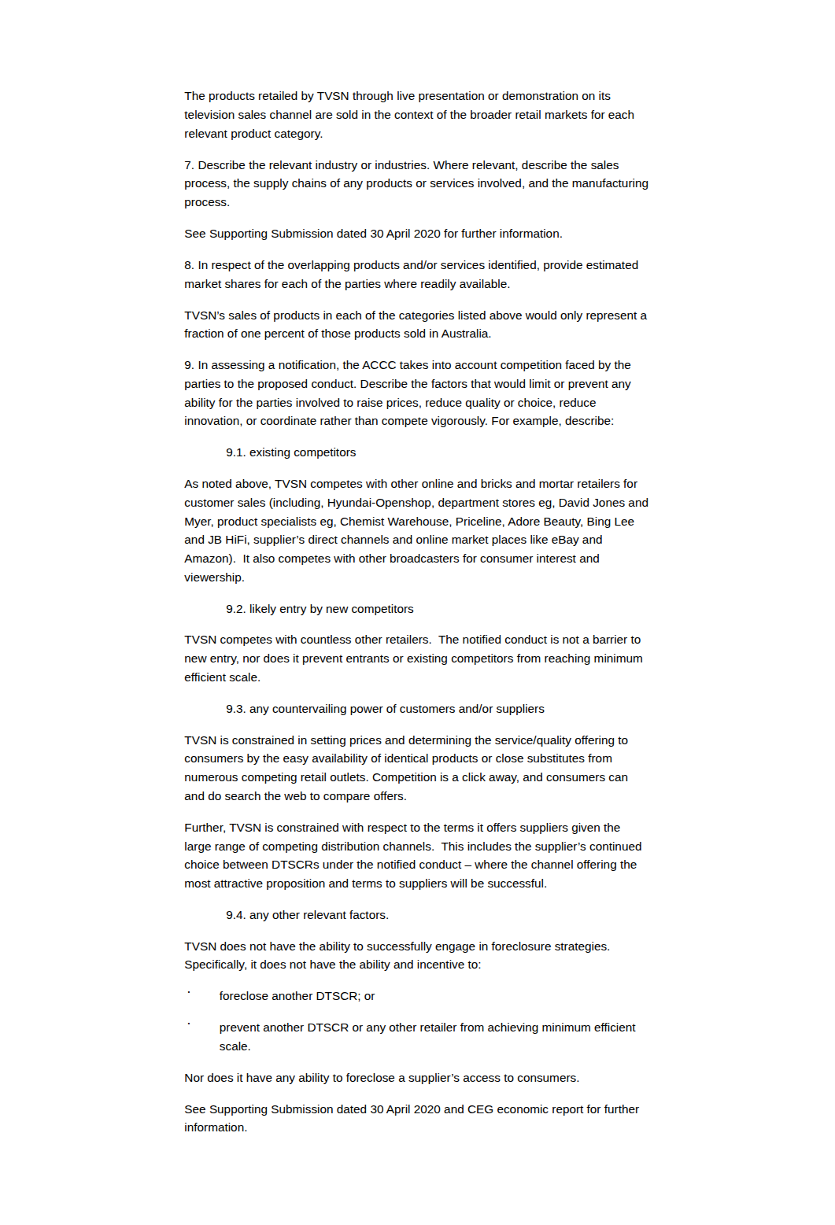The products retailed by TVSN through live presentation or demonstration on its television sales channel are sold in the context of the broader retail markets for each relevant product category.
7. Describe the relevant industry or industries. Where relevant, describe the sales process, the supply chains of any products or services involved, and the manufacturing process.
See Supporting Submission dated 30 April 2020 for further information.
8. In respect of the overlapping products and/or services identified, provide estimated market shares for each of the parties where readily available.
TVSN’s sales of products in each of the categories listed above would only represent a fraction of one percent of those products sold in Australia.
9. In assessing a notification, the ACCC takes into account competition faced by the parties to the proposed conduct. Describe the factors that would limit or prevent any ability for the parties involved to raise prices, reduce quality or choice, reduce innovation, or coordinate rather than compete vigorously. For example, describe:
9.1. existing competitors
As noted above, TVSN competes with other online and bricks and mortar retailers for customer sales (including, Hyundai-Openshop, department stores eg, David Jones and Myer, product specialists eg, Chemist Warehouse, Priceline, Adore Beauty, Bing Lee and JB HiFi, supplier’s direct channels and online market places like eBay and Amazon). It also competes with other broadcasters for consumer interest and viewership.
9.2. likely entry by new competitors
TVSN competes with countless other retailers. The notified conduct is not a barrier to new entry, nor does it prevent entrants or existing competitors from reaching minimum efficient scale.
9.3. any countervailing power of customers and/or suppliers
TVSN is constrained in setting prices and determining the service/quality offering to consumers by the easy availability of identical products or close substitutes from numerous competing retail outlets. Competition is a click away, and consumers can and do search the web to compare offers.
Further, TVSN is constrained with respect to the terms it offers suppliers given the large range of competing distribution channels. This includes the supplier’s continued choice between DTSCRs under the notified conduct – where the channel offering the most attractive proposition and terms to suppliers will be successful.
9.4. any other relevant factors.
TVSN does not have the ability to successfully engage in foreclosure strategies. Specifically, it does not have the ability and incentive to:
foreclose another DTSCR; or
prevent another DTSCR or any other retailer from achieving minimum efficient scale.
Nor does it have any ability to foreclose a supplier’s access to consumers.
See Supporting Submission dated 30 April 2020 and CEG economic report for further information.